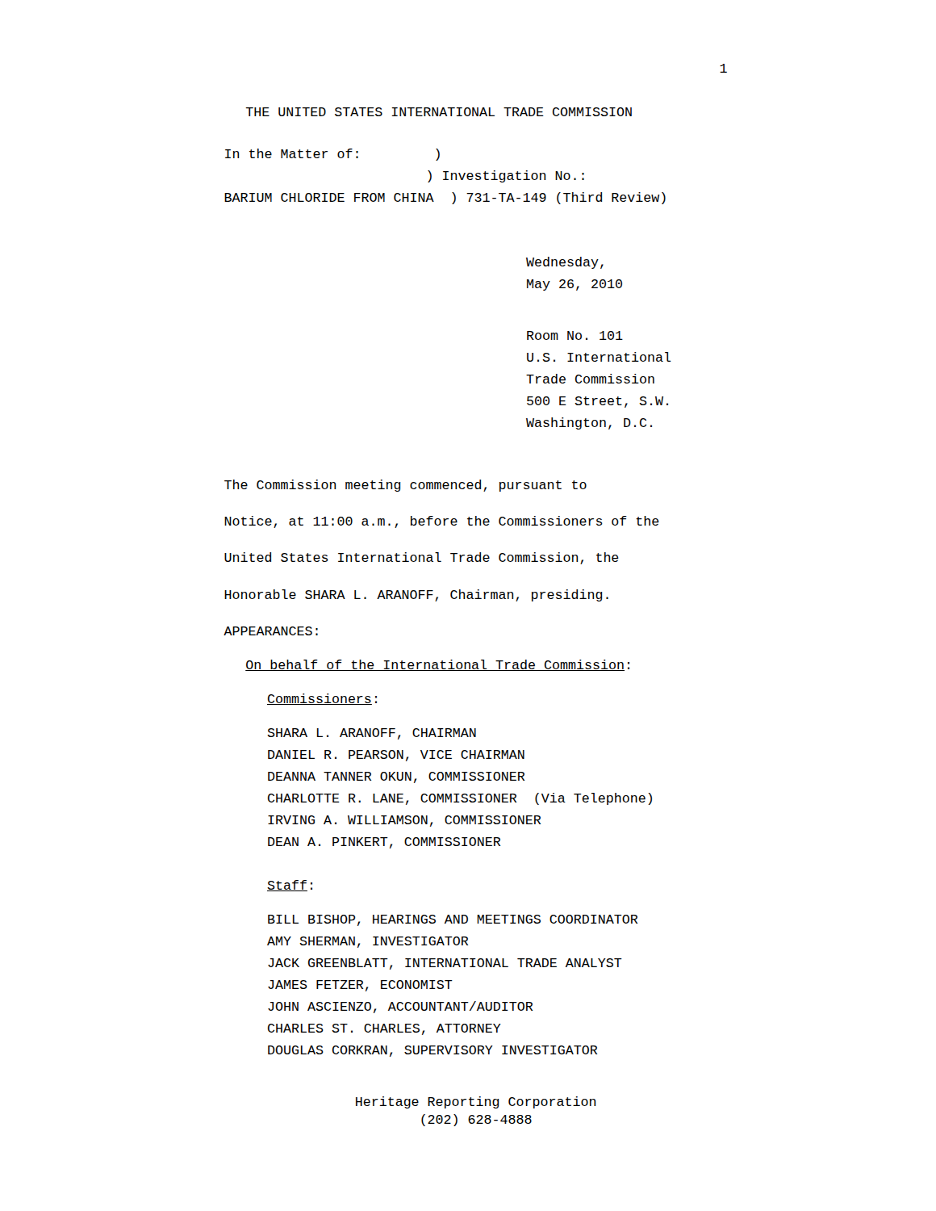1
THE UNITED STATES INTERNATIONAL TRADE COMMISSION
In the Matter of: ) ) Investigation No.: BARIUM CHLORIDE FROM CHINA ) 731-TA-149 (Third Review)
Wednesday, May 26, 2010
Room No. 101 U.S. International Trade Commission 500 E Street, S.W. Washington, D.C.
The Commission meeting commenced, pursuant to
Notice, at 11:00 a.m., before the Commissioners of the
United States International Trade Commission, the
Honorable SHARA L. ARANOFF, Chairman, presiding.
APPEARANCES:
On behalf of the International Trade Commission:
Commissioners:
SHARA L. ARANOFF, CHAIRMAN DANIEL R. PEARSON, VICE CHAIRMAN DEANNA TANNER OKUN, COMMISSIONER CHARLOTTE R. LANE, COMMISSIONER (Via Telephone) IRVING A. WILLIAMSON, COMMISSIONER DEAN A. PINKERT, COMMISSIONER
Staff:
BILL BISHOP, HEARINGS AND MEETINGS COORDINATOR AMY SHERMAN, INVESTIGATOR JACK GREENBLATT, INTERNATIONAL TRADE ANALYST JAMES FETZER, ECONOMIST JOHN ASCIENZO, ACCOUNTANT/AUDITOR CHARLES ST. CHARLES, ATTORNEY DOUGLAS CORKRAN, SUPERVISORY INVESTIGATOR
Heritage Reporting Corporation
(202) 628-4888